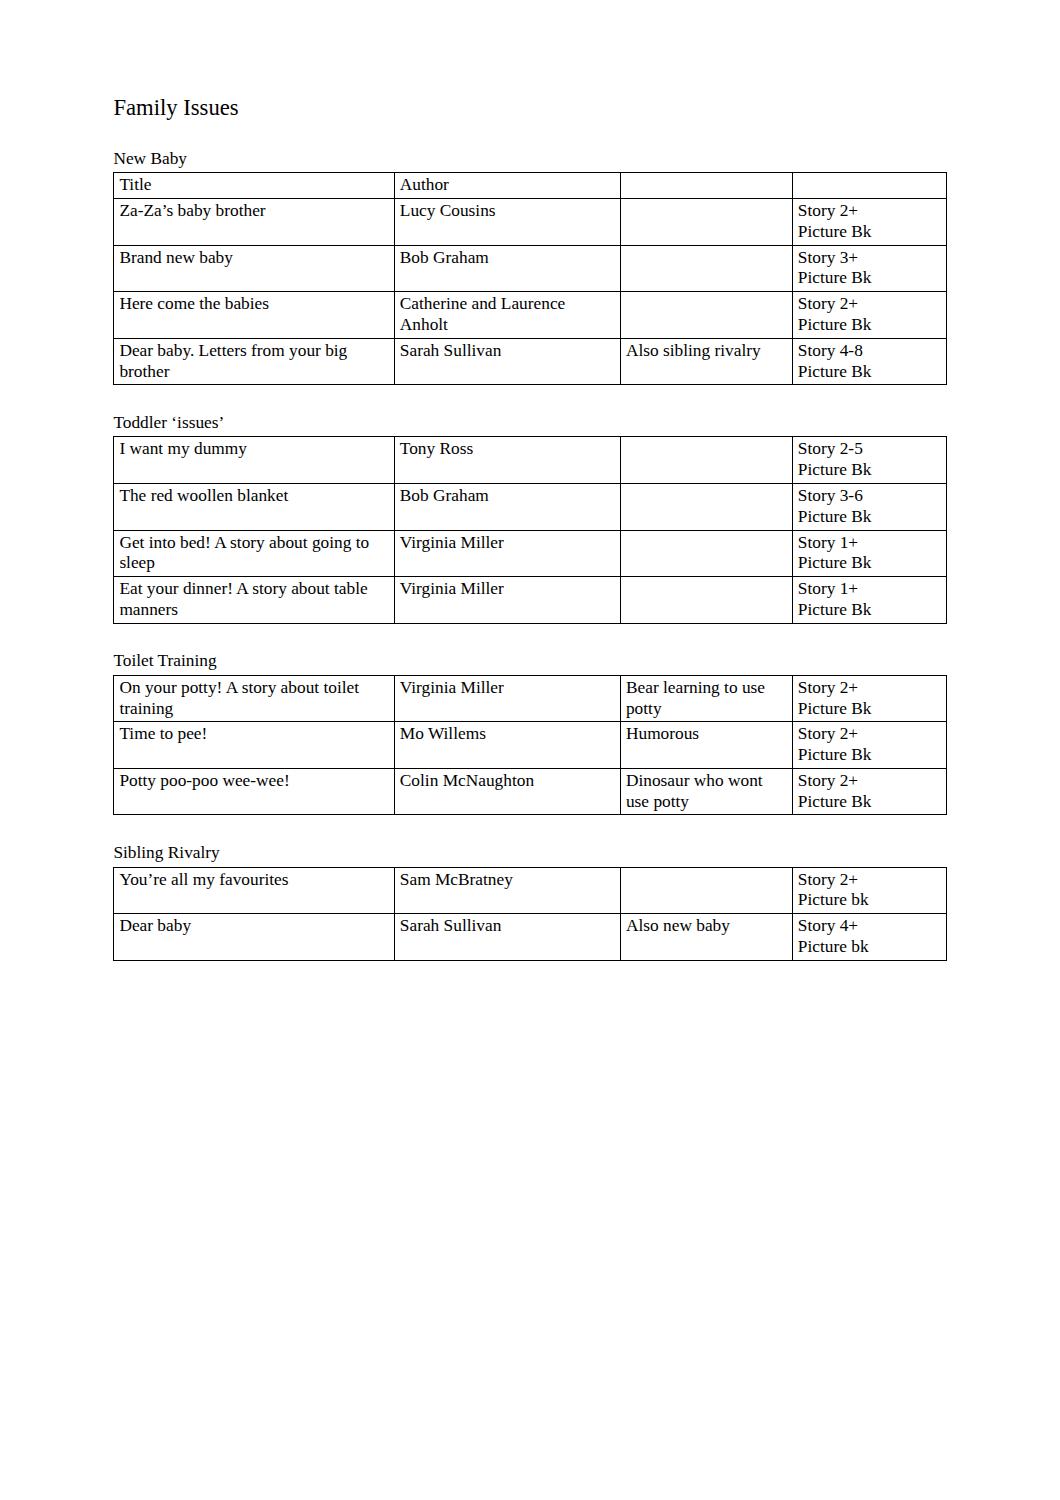Family Issues
New Baby
| Title | Author | | |
| Za-Za’s baby brother | Lucy Cousins | | Story 2+ Picture Bk |
| Brand new baby | Bob Graham | | Story 3+ Picture Bk |
| Here come the babies | Catherine and Laurence Anholt | | Story 2+ Picture Bk |
| Dear baby. Letters from your big brother | Sarah Sullivan | Also sibling rivalry | Story 4-8 Picture Bk |
Toddler ‘issues’
| I want my dummy | Tony Ross | | Story 2-5 Picture Bk |
| The red woollen blanket | Bob Graham | | Story 3-6 Picture Bk |
| Get into bed! A story about going to sleep | Virginia Miller | | Story 1+ Picture Bk |
| Eat your dinner! A story about table manners | Virginia Miller | | Story 1+ Picture Bk |
Toilet Training
| On your potty! A story about toilet training | Virginia Miller | Bear learning to use potty | Story 2+ Picture Bk |
| Time to pee! | Mo Willems | Humorous | Story 2+ Picture Bk |
| Potty poo-poo wee-wee! | Colin McNaughton | Dinosaur who wont use potty | Story 2+ Picture Bk |
Sibling Rivalry
| You’re all my favourites | Sam McBratney | | Story 2+ Picture bk |
| Dear baby | Sarah Sullivan | Also new baby | Story 4+ Picture bk |